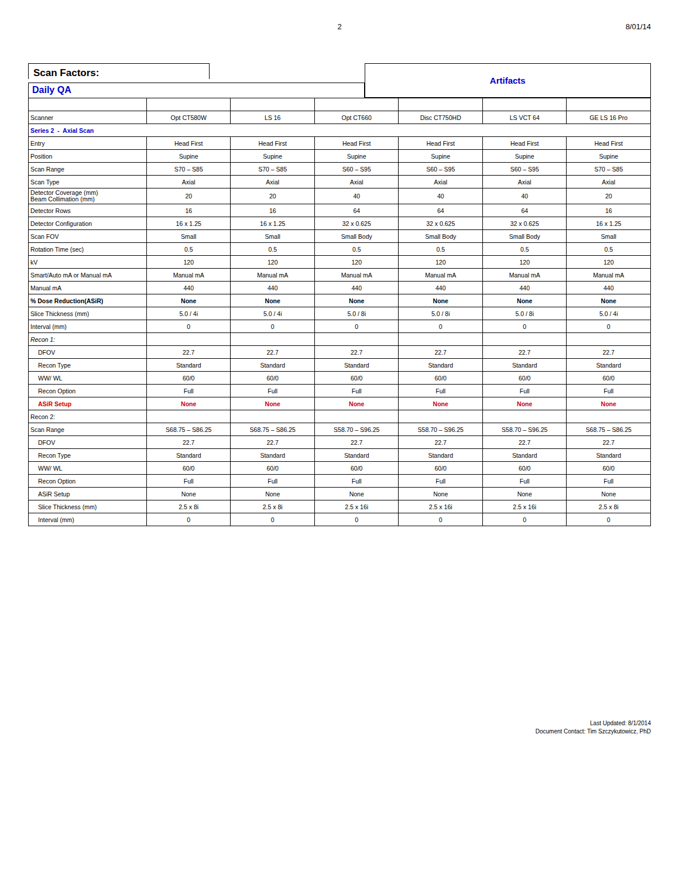2
8/01/14
Scan Factors:
Daily QA
Artifacts
| Scanner | Opt CT580W | LS 16 | Opt CT660 | Disc CT750HD | LS VCT 64 | GE LS 16 Pro |
| Series 2 - Axial Scan |
| Entry | Head First | Head First | Head First | Head First | Head First | Head First |
| Position | Supine | Supine | Supine | Supine | Supine | Supine |
| Scan Range | S70 – S85 | S70 – S85 | S60 – S95 | S60 – S95 | S60 – S95 | S70 – S85 |
| Scan Type | Axial | Axial | Axial | Axial | Axial | Axial |
| Detector Coverage (mm) Beam Collimation (mm) | 20 | 20 | 40 | 40 | 40 | 20 |
| Detector Rows | 16 | 16 | 64 | 64 | 64 | 16 |
| Detector Configuration | 16 x 1.25 | 16 x 1.25 | 32 x 0.625 | 32 x 0.625 | 32 x 0.625 | 16 x 1.25 |
| Scan FOV | Small | Small | Small Body | Small Body | Small Body | Small |
| Rotation Time (sec) | 0.5 | 0.5 | 0.5 | 0.5 | 0.5 | 0.5 |
| kV | 120 | 120 | 120 | 120 | 120 | 120 |
| Smart/Auto mA or Manual mA | Manual mA | Manual mA | Manual mA | Manual mA | Manual mA | Manual mA |
| Manual mA | 440 | 440 | 440 | 440 | 440 | 440 |
| % Dose Reduction(ASiR) | None | None | None | None | None | None |
| Slice Thickness (mm) | 5.0 / 4i | 5.0 / 4i | 5.0 / 8i | 5.0 / 8i | 5.0 / 8i | 5.0 / 4i |
| Interval (mm) | 0 | 0 | 0 | 0 | 0 | 0 |
| Recon 1: | | | | | | |
| DFOV | 22.7 | 22.7 | 22.7 | 22.7 | 22.7 | 22.7 |
| Recon Type | Standard | Standard | Standard | Standard | Standard | Standard |
| WW/ WL | 60/0 | 60/0 | 60/0 | 60/0 | 60/0 | 60/0 |
| Recon Option | Full | Full | Full | Full | Full | Full |
| ASiR Setup | None | None | None | None | None | None |
| Recon 2: | | | | | | |
| Scan Range | S68.75 – S86.25 | S68.75 – S86.25 | S58.70 – S96.25 | S58.70 – S96.25 | S58.70 – S96.25 | S68.75 – S86.25 |
| DFOV | 22.7 | 22.7 | 22.7 | 22.7 | 22.7 | 22.7 |
| Recon Type | Standard | Standard | Standard | Standard | Standard | Standard |
| WW/ WL | 60/0 | 60/0 | 60/0 | 60/0 | 60/0 | 60/0 |
| Recon Option | Full | Full | Full | Full | Full | Full |
| ASiR Setup | None | None | None | None | None | None |
| Slice Thickness (mm) | 2.5 x 8i | 2.5 x 8i | 2.5 x 16i | 2.5 x 16i | 2.5 x 16i | 2.5 x 8i |
| Interval (mm) | 0 | 0 | 0 | 0 | 0 | 0 |
Last Updated: 8/1/2014
Document Contact: Tim Szczykutowicz, PhD